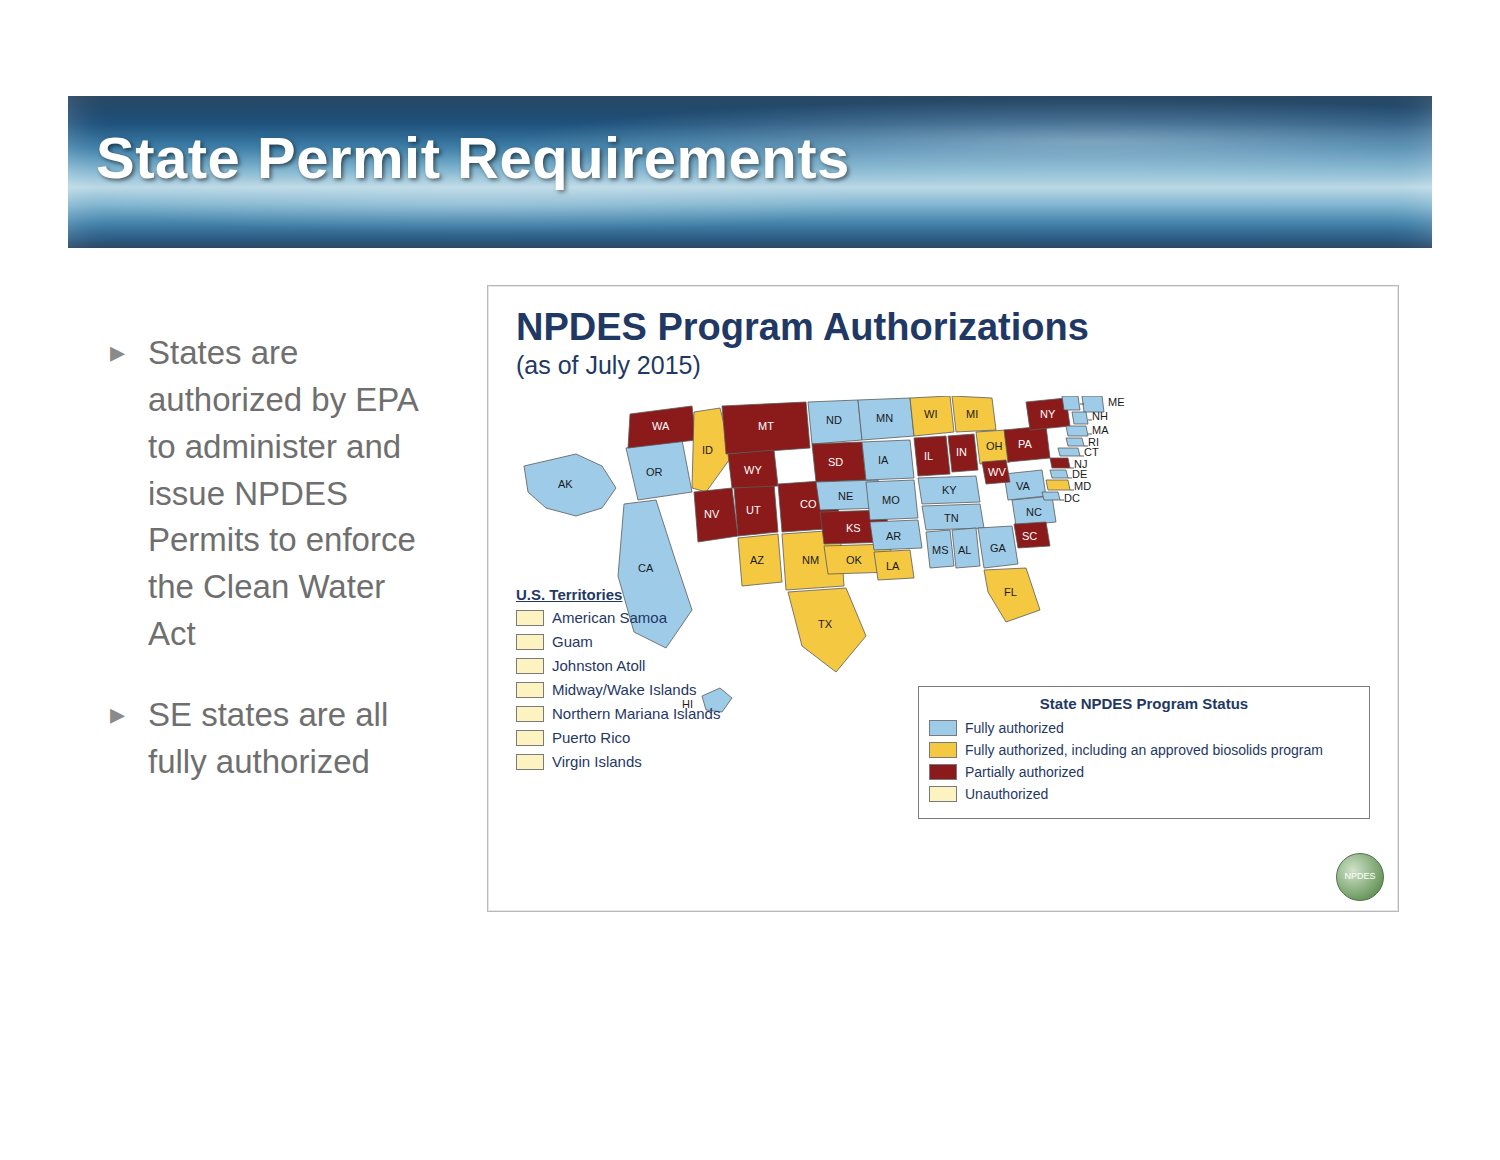State Permit Requirements
States are authorized by EPA to administer and issue NPDES Permits to enforce the Clean Water Act
SE states are all fully authorized
NPDES Program Authorizations (as of July 2015)
AK HI OR WA CA ID NV UT AZ MT WY CO NM ND SD NE KS OK TX MN IA MO AR LA WI IL IN MI OH KY TN MS AL GA FL NC SC VA WV PA NY VT ME NH MA RI CT NJ DE MD DC
U.S. Territories
American Samoa
Guam
Johnston Atoll
Midway/Wake Islands
Northern Mariana Islands
Puerto Rico
Virgin Islands
State NPDES Program Status
Fully authorized
Fully authorized, including an approved biosolids program
Partially authorized
Unauthorized
NPDES